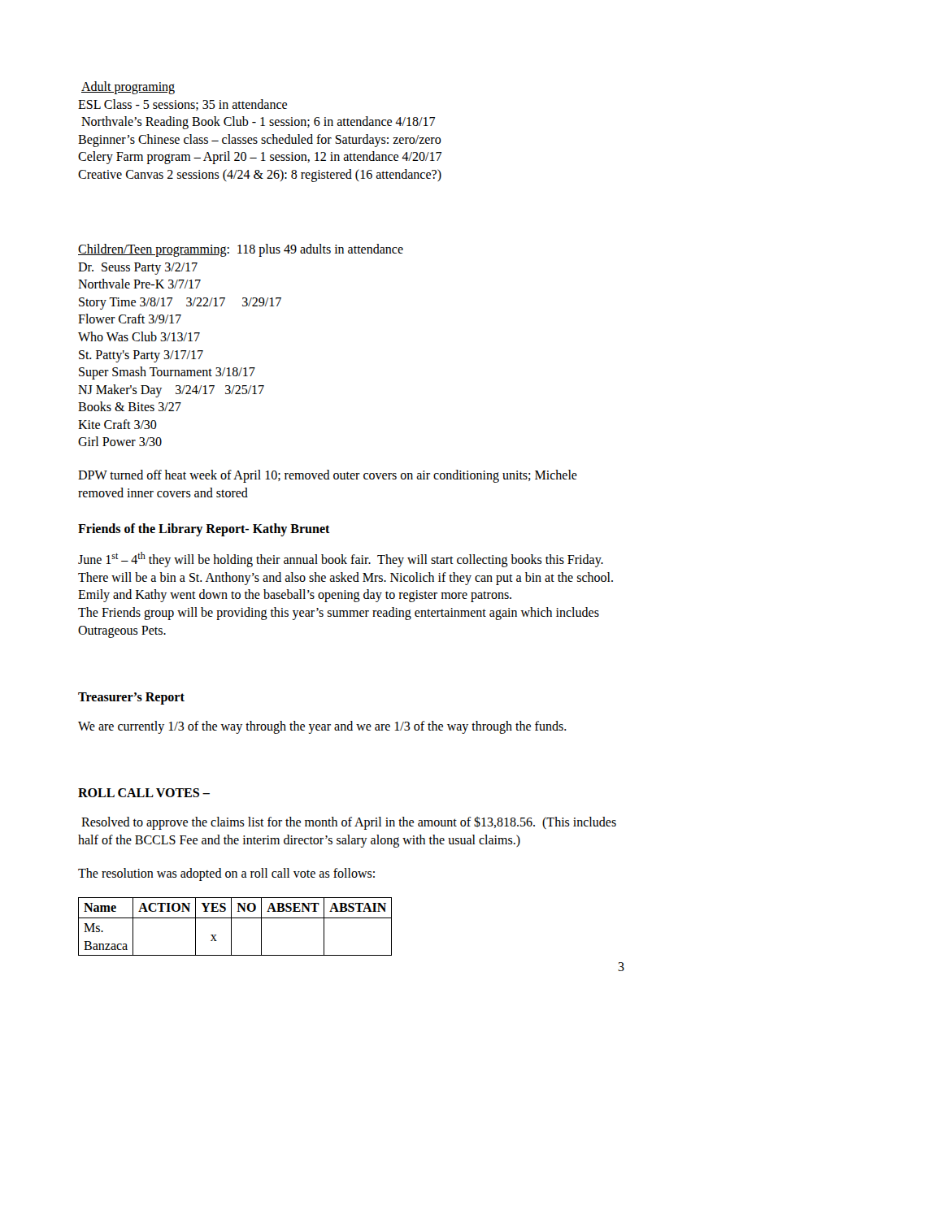Adult programing
ESL Class - 5 sessions; 35 in attendance
Northvale’s Reading Book Club - 1 session; 6 in attendance 4/18/17
Beginner’s Chinese class – classes scheduled for Saturdays: zero/zero
Celery Farm program – April 20 – 1 session, 12 in attendance 4/20/17
Creative Canvas 2 sessions (4/24 & 26): 8 registered (16 attendance?)
Children/Teen programming: 118 plus 49 adults in attendance
Dr. Seuss Party 3/2/17
Northvale Pre-K 3/7/17
Story Time 3/8/17 3/22/17 3/29/17
Flower Craft 3/9/17
Who Was Club 3/13/17
St. Patty's Party 3/17/17
Super Smash Tournament 3/18/17
NJ Maker's Day 3/24/17 3/25/17
Books & Bites 3/27
Kite Craft 3/30
Girl Power 3/30
DPW turned off heat week of April 10; removed outer covers on air conditioning units; Michele removed inner covers and stored
Friends of the Library Report- Kathy Brunet
June 1st – 4th they will be holding their annual book fair. They will start collecting books this Friday. There will be a bin a St. Anthony’s and also she asked Mrs. Nicolich if they can put a bin at the school.
Emily and Kathy went down to the baseball’s opening day to register more patrons.
The Friends group will be providing this year’s summer reading entertainment again which includes Outrageous Pets.
Treasurer’s Report
We are currently 1/3 of the way through the year and we are 1/3 of the way through the funds.
ROLL CALL VOTES –
Resolved to approve the claims list for the month of April in the amount of $13,818.56. (This includes half of the BCCLS Fee and the interim director’s salary along with the usual claims.)
The resolution was adopted on a roll call vote as follows:
| Name | ACTION | YES | NO | ABSENT | ABSTAIN |
| --- | --- | --- | --- | --- | --- |
| Ms. Banzaca | | x | | | |
3